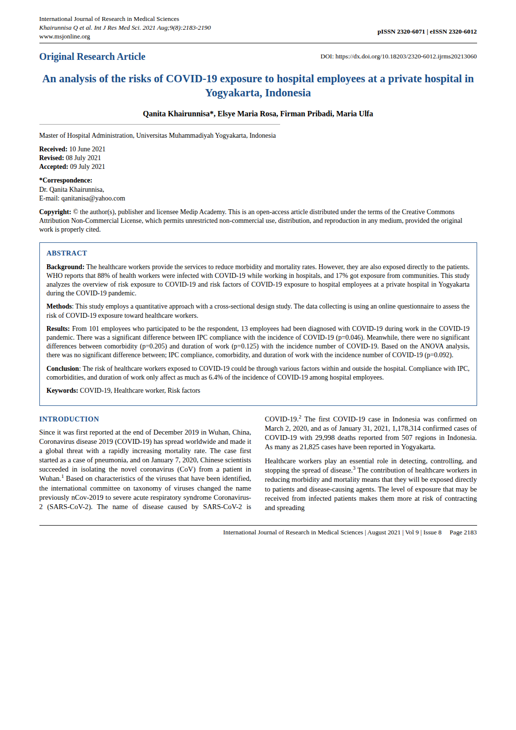International Journal of Research in Medical Sciences
Khairunnisa Q et al. Int J Res Med Sci. 2021 Aug;9(8):2183-2190
www.msjonline.org
pISSN 2320-6071 | eISSN 2320-6012
Original Research Article
DOI: https://dx.doi.org/10.18203/2320-6012.ijrms20213060
An analysis of the risks of COVID-19 exposure to hospital employees at a private hospital in Yogyakarta, Indonesia
Qanita Khairunnisa*, Elsye Maria Rosa, Firman Pribadi, Maria Ulfa
Master of Hospital Administration, Universitas Muhammadiyah Yogyakarta, Indonesia
Received: 10 June 2021
Revised: 08 July 2021
Accepted: 09 July 2021
*Correspondence:
Dr. Qanita Khairunnisa,
E-mail: qanitanisa@yahoo.com
Copyright: © the author(s), publisher and licensee Medip Academy. This is an open-access article distributed under the terms of the Creative Commons Attribution Non-Commercial License, which permits unrestricted non-commercial use, distribution, and reproduction in any medium, provided the original work is properly cited.
ABSTRACT
Background: The healthcare workers provide the services to reduce morbidity and mortality rates. However, they are also exposed directly to the patients. WHO reports that 88% of health workers were infected with COVID-19 while working in hospitals, and 17% got exposure from communities. This study analyzes the overview of risk exposure to COVID-19 and risk factors of COVID-19 exposure to hospital employees at a private hospital in Yogyakarta during the COVID-19 pandemic.
Methods: This study employs a quantitative approach with a cross-sectional design study. The data collecting is using an online questionnaire to assess the risk of COVID-19 exposure toward healthcare workers.
Results: From 101 employees who participated to be the respondent, 13 employees had been diagnosed with COVID-19 during work in the COVID-19 pandemic. There was a significant difference between IPC compliance with the incidence of COVID-19 (p=0.046). Meanwhile, there were no significant differences between comorbidity (p=0.205) and duration of work (p=0.125) with the incidence number of COVID-19. Based on the ANOVA analysis, there was no significant difference between; IPC compliance, comorbidity, and duration of work with the incidence number of COVID-19 (p=0.092).
Conclusion: The risk of healthcare workers exposed to COVID-19 could be through various factors within and outside the hospital. Compliance with IPC, comorbidities, and duration of work only affect as much as 6.4% of the incidence of COVID-19 among hospital employees.
Keywords: COVID-19, Healthcare worker, Risk factors
INTRODUCTION
Since it was first reported at the end of December 2019 in Wuhan, China, Coronavirus disease 2019 (COVID-19) has spread worldwide and made it a global threat with a rapidly increasing mortality rate. The case first started as a case of pneumonia, and on January 7, 2020, Chinese scientists succeeded in isolating the novel coronavirus (CoV) from a patient in Wuhan.1 Based on characteristics of the viruses that have been identified, the international committee on taxonomy of viruses changed the name previously nCov-2019 to severe acute respiratory syndrome Coronavirus-2 (SARS-CoV-2). The name of disease caused by SARS-CoV-2 is COVID-19.2 The first COVID-19 case in Indonesia was confirmed on March 2, 2020, and as of January 31, 2021, 1,178,314 confirmed cases of COVID-19 with 29,998 deaths reported from 507 regions in Indonesia. As many as 21,825 cases have been reported in Yogyakarta.
Healthcare workers play an essential role in detecting, controlling, and stopping the spread of disease.3 The contribution of healthcare workers in reducing morbidity and mortality means that they will be exposed directly to patients and disease-causing agents. The level of exposure that may be received from infected patients makes them more at risk of contracting and spreading
International Journal of Research in Medical Sciences | August 2021 | Vol 9 | Issue 8 Page 2183